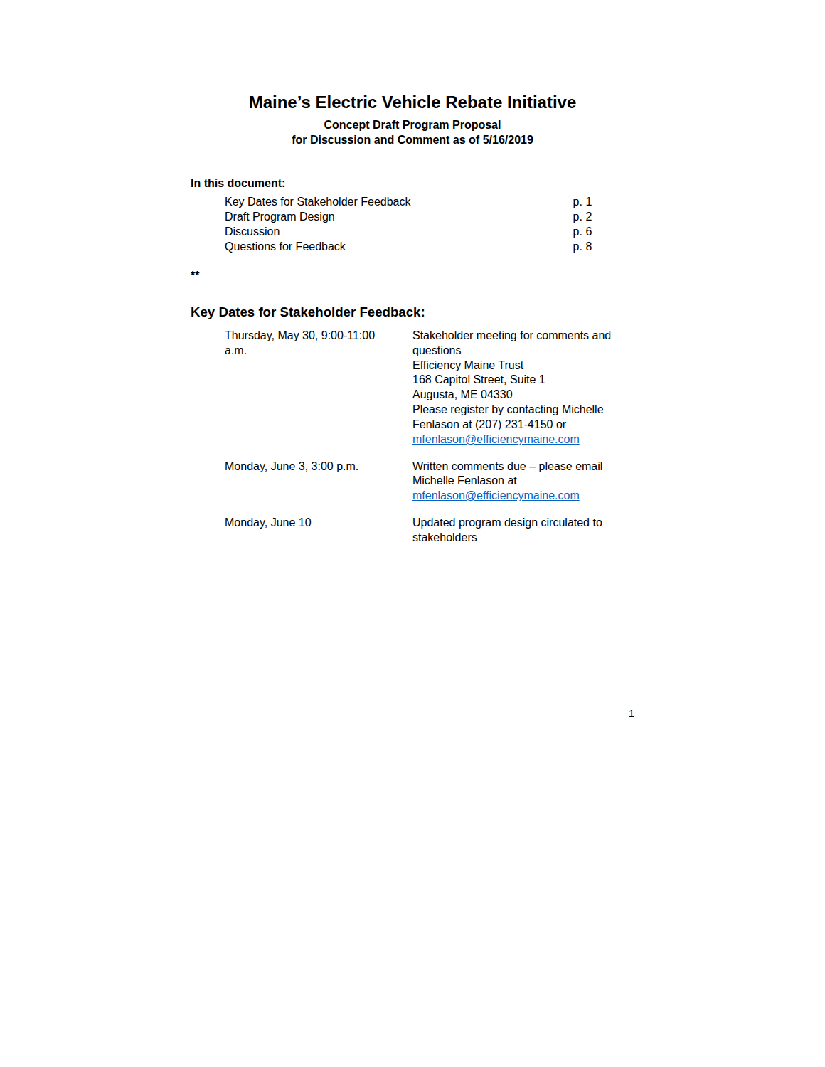Maine’s Electric Vehicle Rebate Initiative
Concept Draft Program Proposal
for Discussion and Comment as of 5/16/2019
In this document:
| Key Dates for Stakeholder Feedback | p. 1 |
| Draft Program Design | p. 2 |
| Discussion | p. 6 |
| Questions for Feedback | p. 8 |
**
Key Dates for Stakeholder Feedback:
| Thursday, May 30, 9:00-11:00 a.m. | Stakeholder meeting for comments and questions Efficiency Maine Trust 168 Capitol Street, Suite 1 Augusta, ME 04330 Please register by contacting Michelle Fenlason at (207) 231-4150 or mfenlason@efficiencymaine.com |
| Monday, June 3, 3:00 p.m. | Written comments due – please email Michelle Fenlason at mfenlason@efficiencymaine.com |
| Monday, June 10 | Updated program design circulated to stakeholders |
1